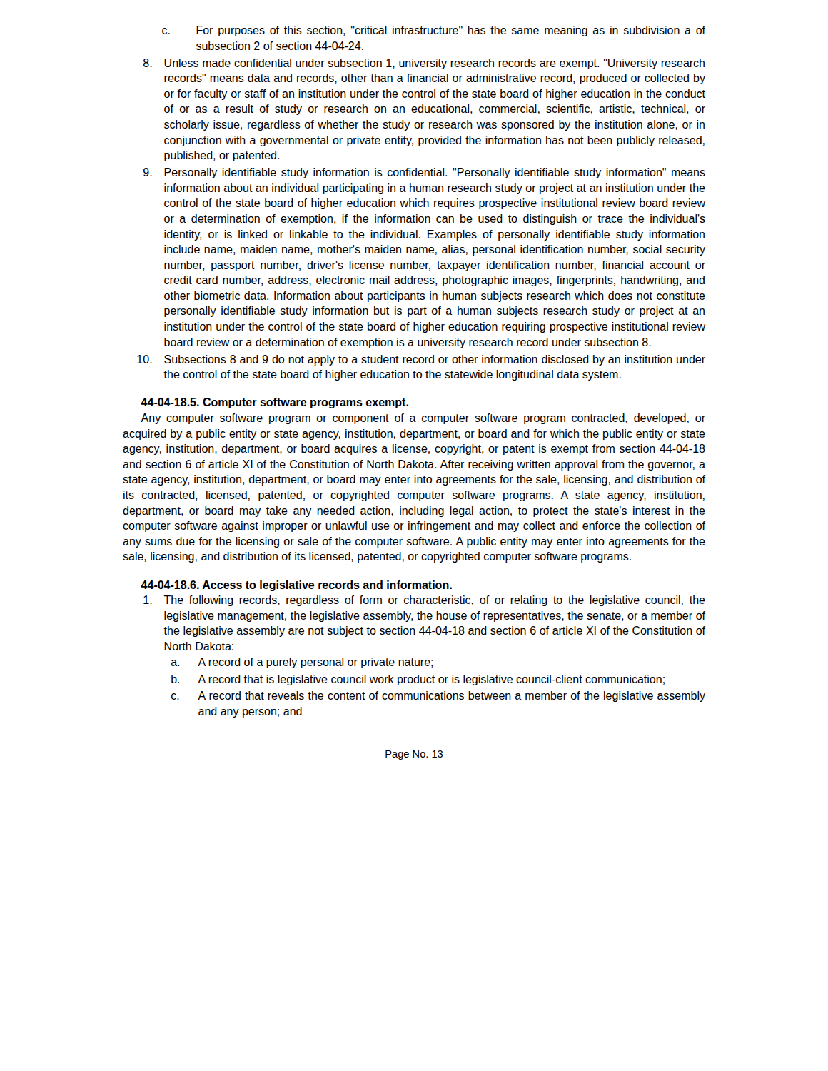c. For purposes of this section, "critical infrastructure" has the same meaning as in subdivision a of subsection 2 of section 44-04-24.
8. Unless made confidential under subsection 1, university research records are exempt. "University research records" means data and records, other than a financial or administrative record, produced or collected by or for faculty or staff of an institution under the control of the state board of higher education in the conduct of or as a result of study or research on an educational, commercial, scientific, artistic, technical, or scholarly issue, regardless of whether the study or research was sponsored by the institution alone, or in conjunction with a governmental or private entity, provided the information has not been publicly released, published, or patented.
9. Personally identifiable study information is confidential. "Personally identifiable study information" means information about an individual participating in a human research study or project at an institution under the control of the state board of higher education which requires prospective institutional review board review or a determination of exemption, if the information can be used to distinguish or trace the individual's identity, or is linked or linkable to the individual. Examples of personally identifiable study information include name, maiden name, mother's maiden name, alias, personal identification number, social security number, passport number, driver's license number, taxpayer identification number, financial account or credit card number, address, electronic mail address, photographic images, fingerprints, handwriting, and other biometric data. Information about participants in human subjects research which does not constitute personally identifiable study information but is part of a human subjects research study or project at an institution under the control of the state board of higher education requiring prospective institutional review board review or a determination of exemption is a university research record under subsection 8.
10. Subsections 8 and 9 do not apply to a student record or other information disclosed by an institution under the control of the state board of higher education to the statewide longitudinal data system.
44-04-18.5. Computer software programs exempt.
Any computer software program or component of a computer software program contracted, developed, or acquired by a public entity or state agency, institution, department, or board and for which the public entity or state agency, institution, department, or board acquires a license, copyright, or patent is exempt from section 44-04-18 and section 6 of article XI of the Constitution of North Dakota. After receiving written approval from the governor, a state agency, institution, department, or board may enter into agreements for the sale, licensing, and distribution of its contracted, licensed, patented, or copyrighted computer software programs. A state agency, institution, department, or board may take any needed action, including legal action, to protect the state's interest in the computer software against improper or unlawful use or infringement and may collect and enforce the collection of any sums due for the licensing or sale of the computer software. A public entity may enter into agreements for the sale, licensing, and distribution of its licensed, patented, or copyrighted computer software programs.
44-04-18.6. Access to legislative records and information.
1. The following records, regardless of form or characteristic, of or relating to the legislative council, the legislative management, the legislative assembly, the house of representatives, the senate, or a member of the legislative assembly are not subject to section 44-04-18 and section 6 of article XI of the Constitution of North Dakota:
a. A record of a purely personal or private nature;
b. A record that is legislative council work product or is legislative council-client communication;
c. A record that reveals the content of communications between a member of the legislative assembly and any person; and
Page No. 13